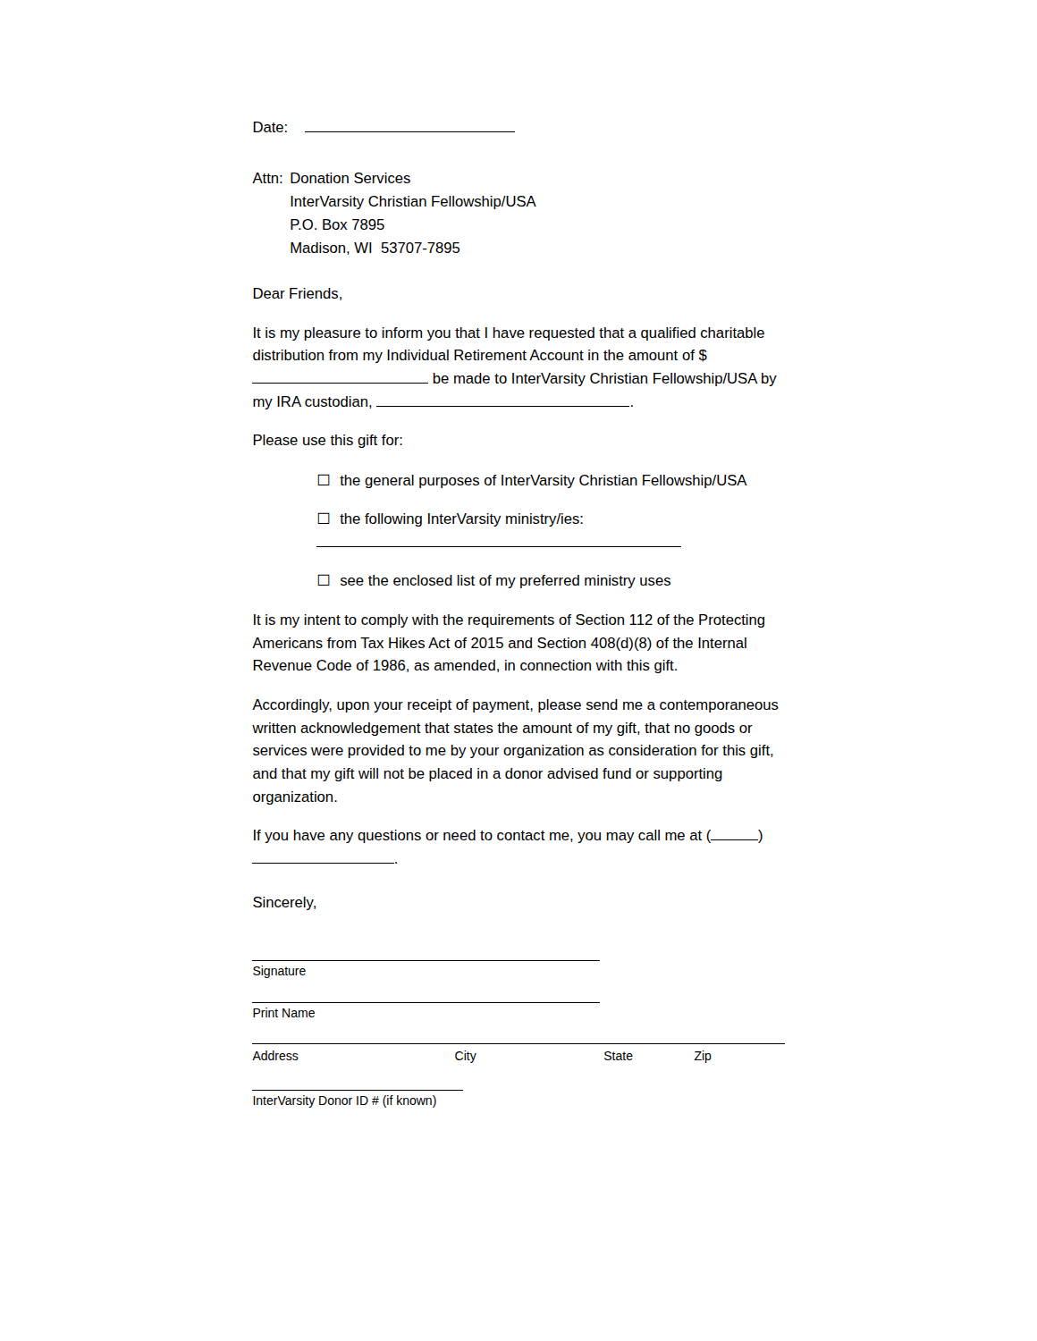Date:
| Attn: | Donation Services InterVarsity Christian Fellowship/USA P.O. Box 7895 Madison, WI 53707-7895 |
Dear Friends,
It is my pleasure to inform you that I have requested that a qualified charitable distribution from my Individual Retirement Account in the amount of $ be made to InterVarsity Christian Fellowship/USA by my IRA custodian, .
Please use this gift for:
☐ the general purposes of InterVarsity Christian Fellowship/USA
☐ the following InterVarsity ministry/ies:
☐ see the enclosed list of my preferred ministry uses
It is my intent to comply with the requirements of Section 112 of the Protecting Americans from Tax Hikes Act of 2015 and Section 408(d)(8) of the Internal Revenue Code of 1986, as amended, in connection with this gift.
Accordingly, upon your receipt of payment, please send me a contemporaneous written acknowledgement that states the amount of my gift, that no goods or services were provided to me by your organization as consideration for this gift, and that my gift will not be placed in a donor advised fund or supporting organization.
If you have any questions or need to contact me, you may call me at ( ) .
Sincerely,
Signature
Print Name
| Address | City | State | Zip |
InterVarsity Donor ID # (if known)